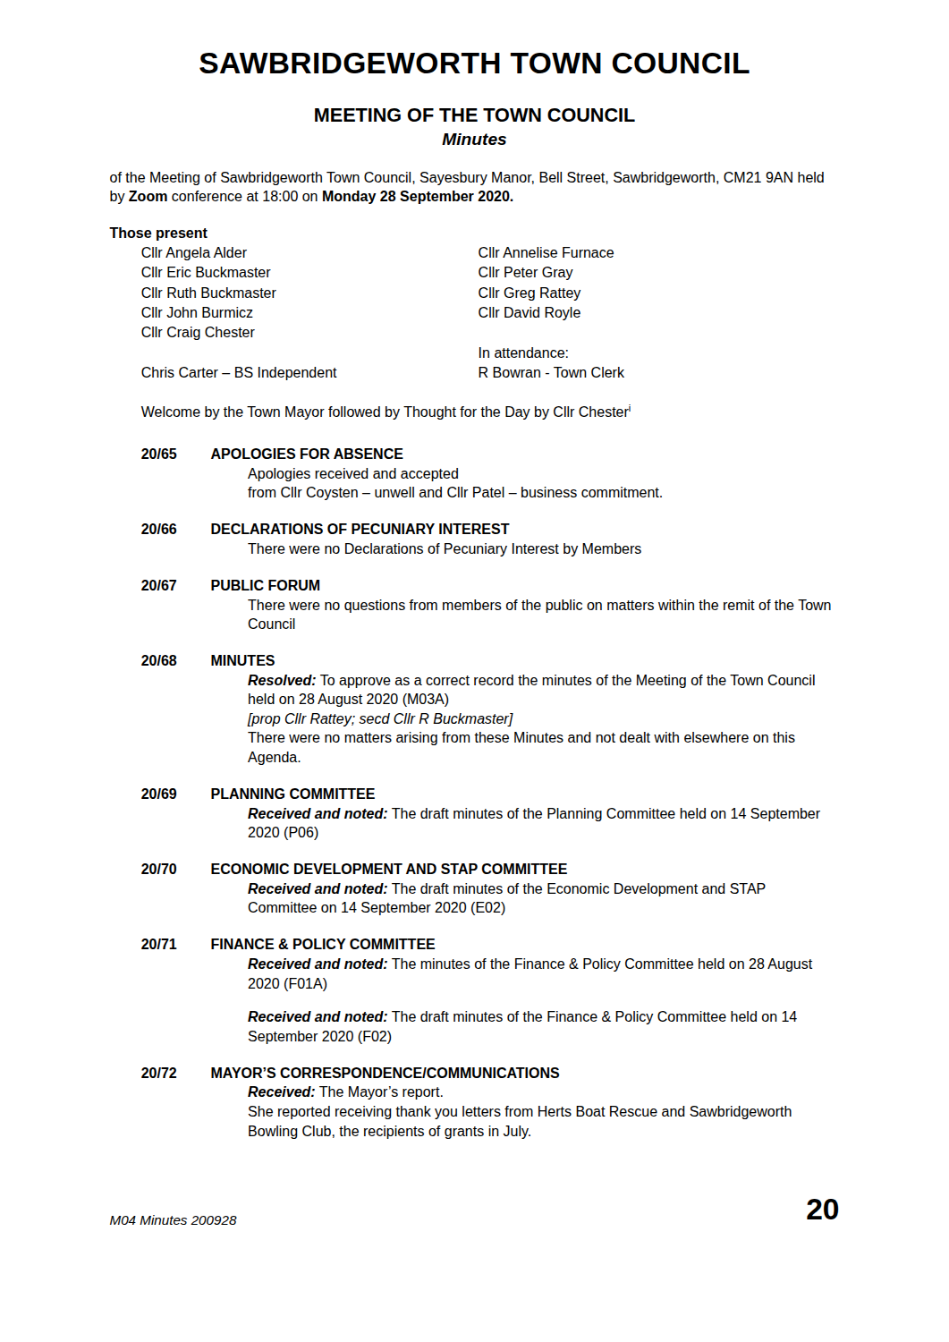SAWBRIDGEWORTH TOWN COUNCIL
MEETING OF THE TOWN COUNCIL
Minutes
of the Meeting of Sawbridgeworth Town Council, Sayesbury Manor, Bell Street, Sawbridgeworth, CM21 9AN held by Zoom conference at 18:00 on Monday 28 September 2020.
Those present
| Cllr Angela Alder | Cllr Annelise Furnace |
| Cllr Eric Buckmaster | Cllr Peter Gray |
| Cllr Ruth Buckmaster | Cllr Greg Rattey |
| Cllr John Burmicz | Cllr David Royle |
| Cllr Craig Chester | |
| | In attendance: |
| Chris Carter – BS Independent | R Bowran - Town Clerk |
Welcome by the Town Mayor followed by Thought for the Day by Cllr Chesteri
| 20/65 | APOLOGIES FOR ABSENCE Apologies received and accepted from Cllr Coysten – unwell and Cllr Patel – business commitment. |
| 20/66 | DECLARATIONS OF PECUNIARY INTEREST There were no Declarations of Pecuniary Interest by Members |
| 20/67 | PUBLIC FORUM There were no questions from members of the public on matters within the remit of the Town Council |
| 20/68 | MINUTES Resolved: To approve as a correct record the minutes of the Meeting of the Town Council held on 28 August 2020 (M03A) [prop Cllr Rattey; secd Cllr R Buckmaster] There were no matters arising from these Minutes and not dealt with elsewhere on this Agenda. |
| 20/69 | PLANNING COMMITTEE Received and noted: The draft minutes of the Planning Committee held on 14 September 2020 (P06) |
| 20/70 | ECONOMIC DEVELOPMENT AND STAP COMMITTEE Received and noted: The draft minutes of the Economic Development and STAP Committee on 14 September 2020 (E02) |
| 20/71 | FINANCE & POLICY COMMITTEE Received and noted: The minutes of the Finance & Policy Committee held on 28 August 2020 (F01A) Received and noted: The draft minutes of the Finance & Policy Committee held on 14 September 2020 (F02) |
| 20/72 | MAYOR’S CORRESPONDENCE/COMMUNICATIONS Received: The Mayor’s report. She reported receiving thank you letters from Herts Boat Rescue and Sawbridgeworth Bowling Club, the recipients of grants in July. |
M04 Minutes 200928
20